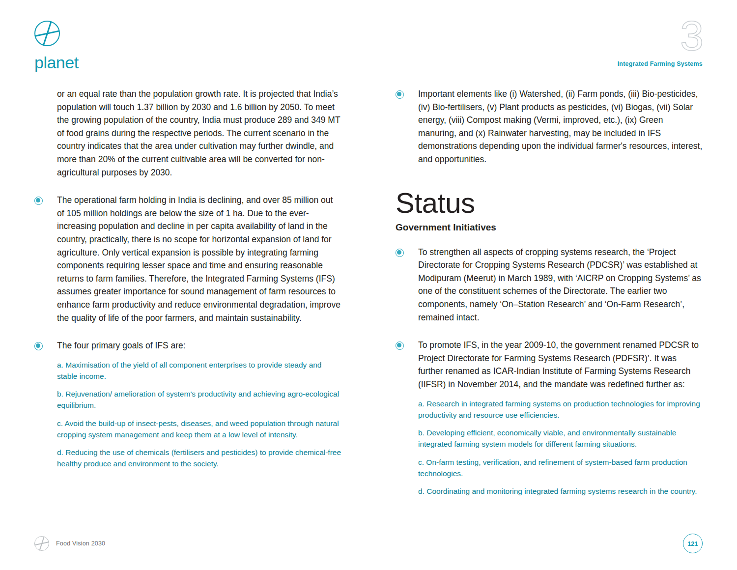planet
3
Integrated Farming Systems
or an equal rate than the population growth rate. It is projected that India’s population will touch 1.37 billion by 2030 and 1.6 billion by 2050. To meet the growing population of the country, India must produce 289 and 349 MT of food grains during the respective periods. The current scenario in the country indicates that the area under cultivation may further dwindle, and more than 20% of the current cultivable area will be converted for non-agricultural purposes by 2030.
The operational farm holding in India is declining, and over 85 million out of 105 million holdings are below the size of 1 ha. Due to the ever-increasing population and decline in per capita availability of land in the country, practically, there is no scope for horizontal expansion of land for agriculture. Only vertical expansion is possible by integrating farming components requiring lesser space and time and ensuring reasonable returns to farm families. Therefore, the Integrated Farming Systems (IFS) assumes greater importance for sound management of farm resources to enhance farm productivity and reduce environmental degradation, improve the quality of life of the poor farmers, and maintain sustainability.
The four primary goals of IFS are:
a. Maximisation of the yield of all component enterprises to provide steady and stable income.
b. Rejuvenation/ amelioration of system's productivity and achieving agro-ecological equilibrium.
c. Avoid the build-up of insect-pests, diseases, and weed population through natural cropping system management and keep them at a low level of intensity.
d. Reducing the use of chemicals (fertilisers and pesticides) to provide chemical-free healthy produce and environment to the society.
Important elements like (i) Watershed, (ii) Farm ponds, (iii) Bio-pesticides, (iv) Bio-fertilisers, (v) Plant products as pesticides, (vi) Biogas, (vii) Solar energy, (viii) Compost making (Vermi, improved, etc.), (ix) Green manuring, and (x) Rainwater harvesting, may be included in IFS demonstrations depending upon the individual farmer's resources, interest, and opportunities.
Status
Government Initiatives
To strengthen all aspects of cropping systems research, the ‘Project Directorate for Cropping Systems Research (PDCSR)’ was established at Modipuram (Meerut) in March 1989, with ‘AICRP on Cropping Systems’ as one of the constituent schemes of the Directorate. The earlier two components, namely ‘On–Station Research’ and ‘On-Farm Research’, remained intact.
To promote IFS, in the year 2009-10, the government renamed PDCSR to Project Directorate for Farming Systems Research (PDFSR)’. It was further renamed as ICAR-Indian Institute of Farming Systems Research (IIFSR) in November 2014, and the mandate was redefined further as:
a. Research in integrated farming systems on production technologies for improving productivity and resource use efficiencies.
b. Developing efficient, economically viable, and environmentally sustainable integrated farming system models for different farming situations.
c. On-farm testing, verification, and refinement of system-based farm production technologies.
d. Coordinating and monitoring integrated farming systems research in the country.
Food Vision 2030
121